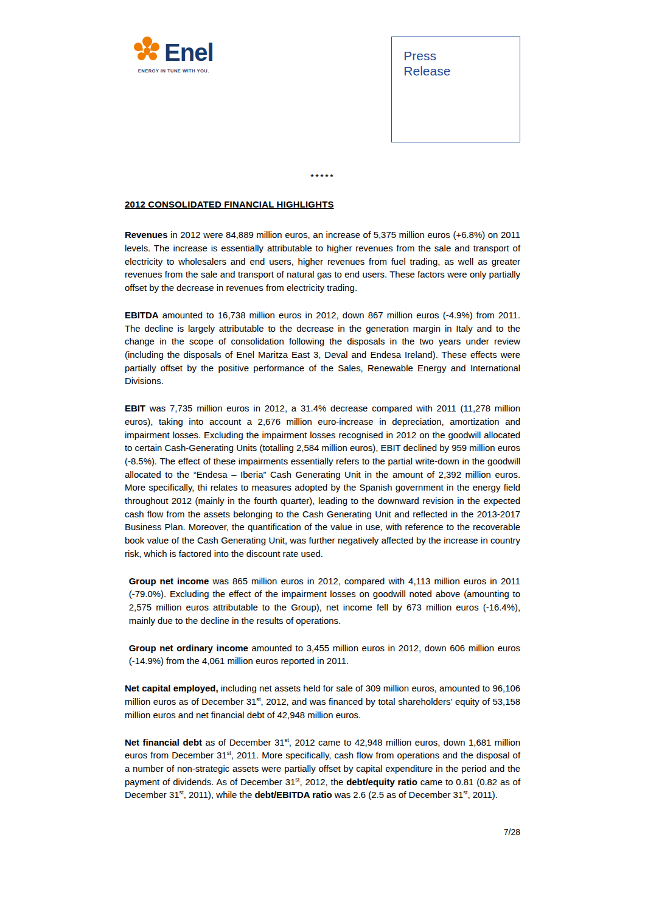Enel
ENERGY IN TUNE WITH YOU.
Press
Release
*****
2012 CONSOLIDATED FINANCIAL HIGHLIGHTS
Revenues in 2012 were 84,889 million euros, an increase of 5,375 million euros (+6.8%) on 2011 levels. The increase is essentially attributable to higher revenues from the sale and transport of electricity to wholesalers and end users, higher revenues from fuel trading, as well as greater revenues from the sale and transport of natural gas to end users. These factors were only partially offset by the decrease in revenues from electricity trading.
EBITDA amounted to 16,738 million euros in 2012, down 867 million euros (-4.9%) from 2011. The decline is largely attributable to the decrease in the generation margin in Italy and to the change in the scope of consolidation following the disposals in the two years under review (including the disposals of Enel Maritza East 3, Deval and Endesa Ireland). These effects were partially offset by the positive performance of the Sales, Renewable Energy and International Divisions.
EBIT was 7,735 million euros in 2012, a 31.4% decrease compared with 2011 (11,278 million euros), taking into account a 2,676 million euro-increase in depreciation, amortization and impairment losses. Excluding the impairment losses recognised in 2012 on the goodwill allocated to certain Cash-Generating Units (totalling 2,584 million euros), EBIT declined by 959 million euros (-8.5%). The effect of these impairments essentially refers to the partial write-down in the goodwill allocated to the “Endesa – Iberia” Cash Generating Unit in the amount of 2,392 million euros. More specifically, thi relates to measures adopted by the Spanish government in the energy field throughout 2012 (mainly in the fourth quarter), leading to the downward revision in the expected cash flow from the assets belonging to the Cash Generating Unit and reflected in the 2013-2017 Business Plan. Moreover, the quantification of the value in use, with reference to the recoverable book value of the Cash Generating Unit, was further negatively affected by the increase in country risk, which is factored into the discount rate used.
Group net income was 865 million euros in 2012, compared with 4,113 million euros in 2011 (-79.0%). Excluding the effect of the impairment losses on goodwill noted above (amounting to 2,575 million euros attributable to the Group), net income fell by 673 million euros (-16.4%), mainly due to the decline in the results of operations.
Group net ordinary income amounted to 3,455 million euros in 2012, down 606 million euros (-14.9%) from the 4,061 million euros reported in 2011.
Net capital employed, including net assets held for sale of 309 million euros, amounted to 96,106 million euros as of December 31st, 2012, and was financed by total shareholders’ equity of 53,158 million euros and net financial debt of 42,948 million euros.
Net financial debt as of December 31st, 2012 came to 42,948 million euros, down 1,681 million euros from December 31st, 2011. More specifically, cash flow from operations and the disposal of a number of non-strategic assets were partially offset by capital expenditure in the period and the payment of dividends. As of December 31st, 2012, the debt/equity ratio came to 0.81 (0.82 as of December 31st, 2011), while the debt/EBITDA ratio was 2.6 (2.5 as of December 31st, 2011).
7/28